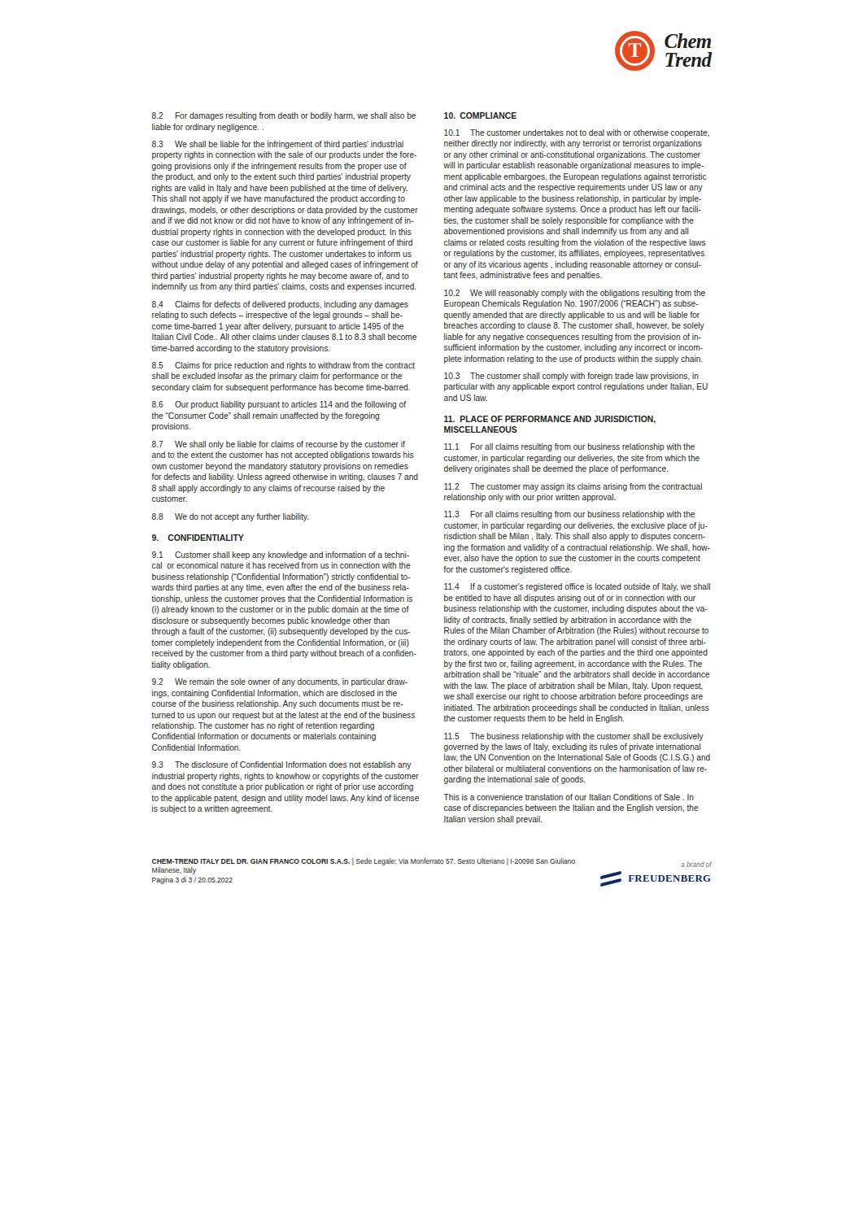Chem Trend
8.2 For damages resulting from death or bodily harm, we shall also be liable for ordinary negligence. .
8.3 We shall be liable for the infringement of third parties' industrial property rights in connection with the sale of our products under the foregoing provisions only if the infringement results from the proper use of the product, and only to the extent such third parties' industrial property rights are valid in Italy and have been published at the time of delivery. This shall not apply if we have manufactured the product according to drawings, models, or other descriptions or data provided by the customer and if we did not know or did not have to know of any infringement of industrial property rights in connection with the developed product. In this case our customer is liable for any current or future infringement of third parties' industrial property rights. The customer undertakes to inform us without undue delay of any potential and alleged cases of infringement of third parties' industrial property rights he may become aware of, and to indemnify us from any third parties' claims, costs and expenses incurred.
8.4 Claims for defects of delivered products, including any damages relating to such defects – irrespective of the legal grounds – shall become time-barred 1 year after delivery, pursuant to article 1495 of the Italian Civil Code.. All other claims under clauses 8.1 to 8.3 shall become time-barred according to the statutory provisions.
8.5 Claims for price reduction and rights to withdraw from the contract shall be excluded insofar as the primary claim for performance or the secondary claim for subsequent performance has become time-barred.
8.6 Our product liability pursuant to articles 114 and the following of the “Consumer Code” shall remain unaffected by the foregoing provisions.
8.7 We shall only be liable for claims of recourse by the customer if and to the extent the customer has not accepted obligations towards his own customer beyond the mandatory statutory provisions on remedies for defects and liability. Unless agreed otherwise in writing, clauses 7 and 8 shall apply accordingly to any claims of recourse raised by the customer.
8.8 We do not accept any further liability.
9. CONFIDENTIALITY
9.1 Customer shall keep any knowledge and information of a technical or economical nature it has received from us in connection with the business relationship (“Confidential Information”) strictly confidential towards third parties at any time, even after the end of the business relationship, unless the customer proves that the Confidential Information is (i) already known to the customer or in the public domain at the time of disclosure or subsequently becomes public knowledge other than through a fault of the customer, (ii) subsequently developed by the customer completely independent from the Confidential Information, or (iii) received by the customer from a third party without breach of a confidentiality obligation.
9.2 We remain the sole owner of any documents, in particular drawings, containing Confidential Information, which are disclosed in the course of the business relationship. Any such documents must be returned to us upon our request but at the latest at the end of the business relationship. The customer has no right of retention regarding Confidential Information or documents or materials containing Confidential Information.
9.3 The disclosure of Confidential Information does not establish any industrial property rights, rights to knowhow or copyrights of the customer and does not constitute a prior publication or right of prior use according to the applicable patent, design and utility model laws. Any kind of license is subject to a written agreement.
10. COMPLIANCE
10.1 The customer undertakes not to deal with or otherwise cooperate, neither directly nor indirectly, with any terrorist or terrorist organizations or any other criminal or anti-constitutional organizations. The customer will in particular establish reasonable organizational measures to implement applicable embargoes, the European regulations against terroristic and criminal acts and the respective requirements under US law or any other law applicable to the business relationship, in particular by implementing adequate software systems. Once a product has left our facilities, the customer shall be solely responsible for compliance with the abovementioned provisions and shall indemnify us from any and all claims or related costs resulting from the violation of the respective laws or regulations by the customer, its affiliates, employees, representatives or any of its vicarious agents , including reasonable attorney or consultant fees, administrative fees and penalties.
10.2 We will reasonably comply with the obligations resulting from the European Chemicals Regulation No. 1907/2006 (“REACH”) as subsequently amended that are directly applicable to us and will be liable for breaches according to clause 8. The customer shall, however, be solely liable for any negative consequences resulting from the provision of insufficient information by the customer, including any incorrect or incomplete information relating to the use of products within the supply chain.
10.3 The customer shall comply with foreign trade law provisions, in particular with any applicable export control regulations under Italian, EU and US law.
11. PLACE OF PERFORMANCE AND JURISDICTION, MISCELLANEOUS
11.1 For all claims resulting from our business relationship with the customer, in particular regarding our deliveries, the site from which the delivery originates shall be deemed the place of performance.
11.2 The customer may assign its claims arising from the contractual relationship only with our prior written approval.
11.3 For all claims resulting from our business relationship with the customer, in particular regarding our deliveries, the exclusive place of jurisdiction shall be Milan , Italy. This shall also apply to disputes concerning the formation and validity of a contractual relationship. We shall, however, also have the option to sue the customer in the courts competent for the customer's registered office.
11.4 If a customer's registered office is located outside of Italy, we shall be entitled to have all disputes arising out of or in connection with our business relationship with the customer, including disputes about the validity of contracts, finally settled by arbitration in accordance with the Rules of the Milan Chamber of Arbitration (the Rules) without recourse to the ordinary courts of law. The arbitration panel will consist of three arbitrators, one appointed by each of the parties and the third one appointed by the first two or, failing agreement, in accordance with the Rules. The arbitration shall be “rituale” and the arbitrators shall decide in accordance with the law. The place of arbitration shall be Milan, Italy. Upon request, we shall exercise our right to choose arbitration before proceedings are initiated. The arbitration proceedings shall be conducted in Italian, unless the customer requests them to be held in English.
11.5 The business relationship with the customer shall be exclusively governed by the laws of Italy, excluding its rules of private international law, the UN Convention on the International Sale of Goods (C.I.S.G.) and other bilateral or multilateral conventions on the harmonisation of law regarding the international sale of goods.
This is a convenience translation of our Italian Conditions of Sale . In case of discrepancies between the Italian and the English version, the Italian version shall prevail.
CHEM-TREND ITALY DEL DR. GIAN FRANCO COLORI S.A.S. | Sede Legale: Via Monferrato 57, Sesto Ulteriano | I-20098 San Giuliano Milanese, Italy
Pagina 3 di 3 / 20.05.2022
a brand of
FREUDENBERG